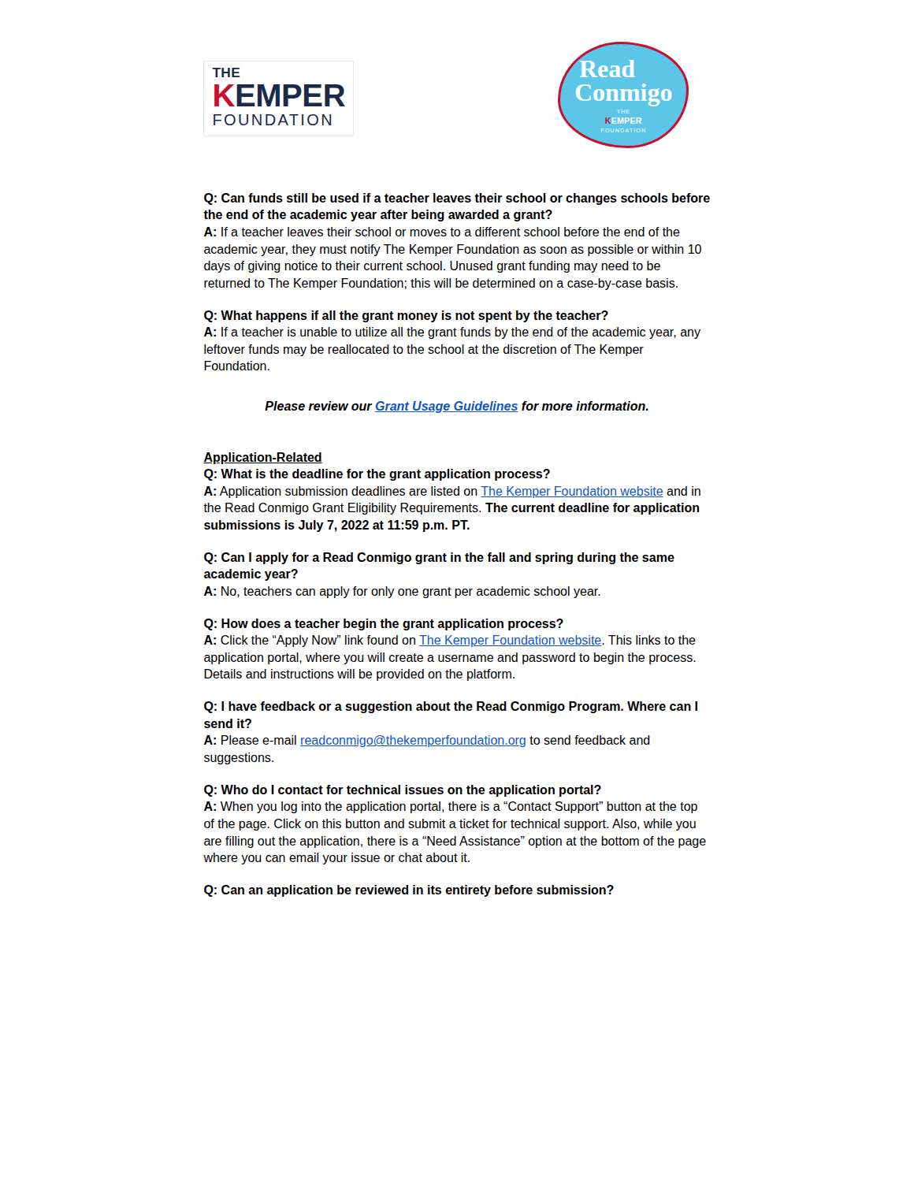THE KEMPER FOUNDATION
Read Conmigo THE KEMPER FOUNDATION
Q: Can funds still be used if a teacher leaves their school or changes schools before the end of the academic year after being awarded a grant?
A: If a teacher leaves their school or moves to a different school before the end of the academic year, they must notify The Kemper Foundation as soon as possible or within 10 days of giving notice to their current school. Unused grant funding may need to be returned to The Kemper Foundation; this will be determined on a case-by-case basis.
Q: What happens if all the grant money is not spent by the teacher?
A: If a teacher is unable to utilize all the grant funds by the end of the academic year, any leftover funds may be reallocated to the school at the discretion of The Kemper Foundation.
Please review our Grant Usage Guidelines for more information.
Application-Related
Q: What is the deadline for the grant application process?
A: Application submission deadlines are listed on The Kemper Foundation website and in the Read Conmigo Grant Eligibility Requirements. The current deadline for application submissions is July 7, 2022 at 11:59 p.m. PT.
Q: Can I apply for a Read Conmigo grant in the fall and spring during the same academic year?
A: No, teachers can apply for only one grant per academic school year.
Q: How does a teacher begin the grant application process?
A: Click the “Apply Now” link found on The Kemper Foundation website. This links to the application portal, where you will create a username and password to begin the process. Details and instructions will be provided on the platform.
Q: I have feedback or a suggestion about the Read Conmigo Program. Where can I send it?
A: Please e-mail readconmigo@thekemperfoundation.org to send feedback and suggestions.
Q: Who do I contact for technical issues on the application portal?
A: When you log into the application portal, there is a “Contact Support” button at the top of the page. Click on this button and submit a ticket for technical support. Also, while you are filling out the application, there is a “Need Assistance” option at the bottom of the page where you can email your issue or chat about it.
Q: Can an application be reviewed in its entirety before submission?